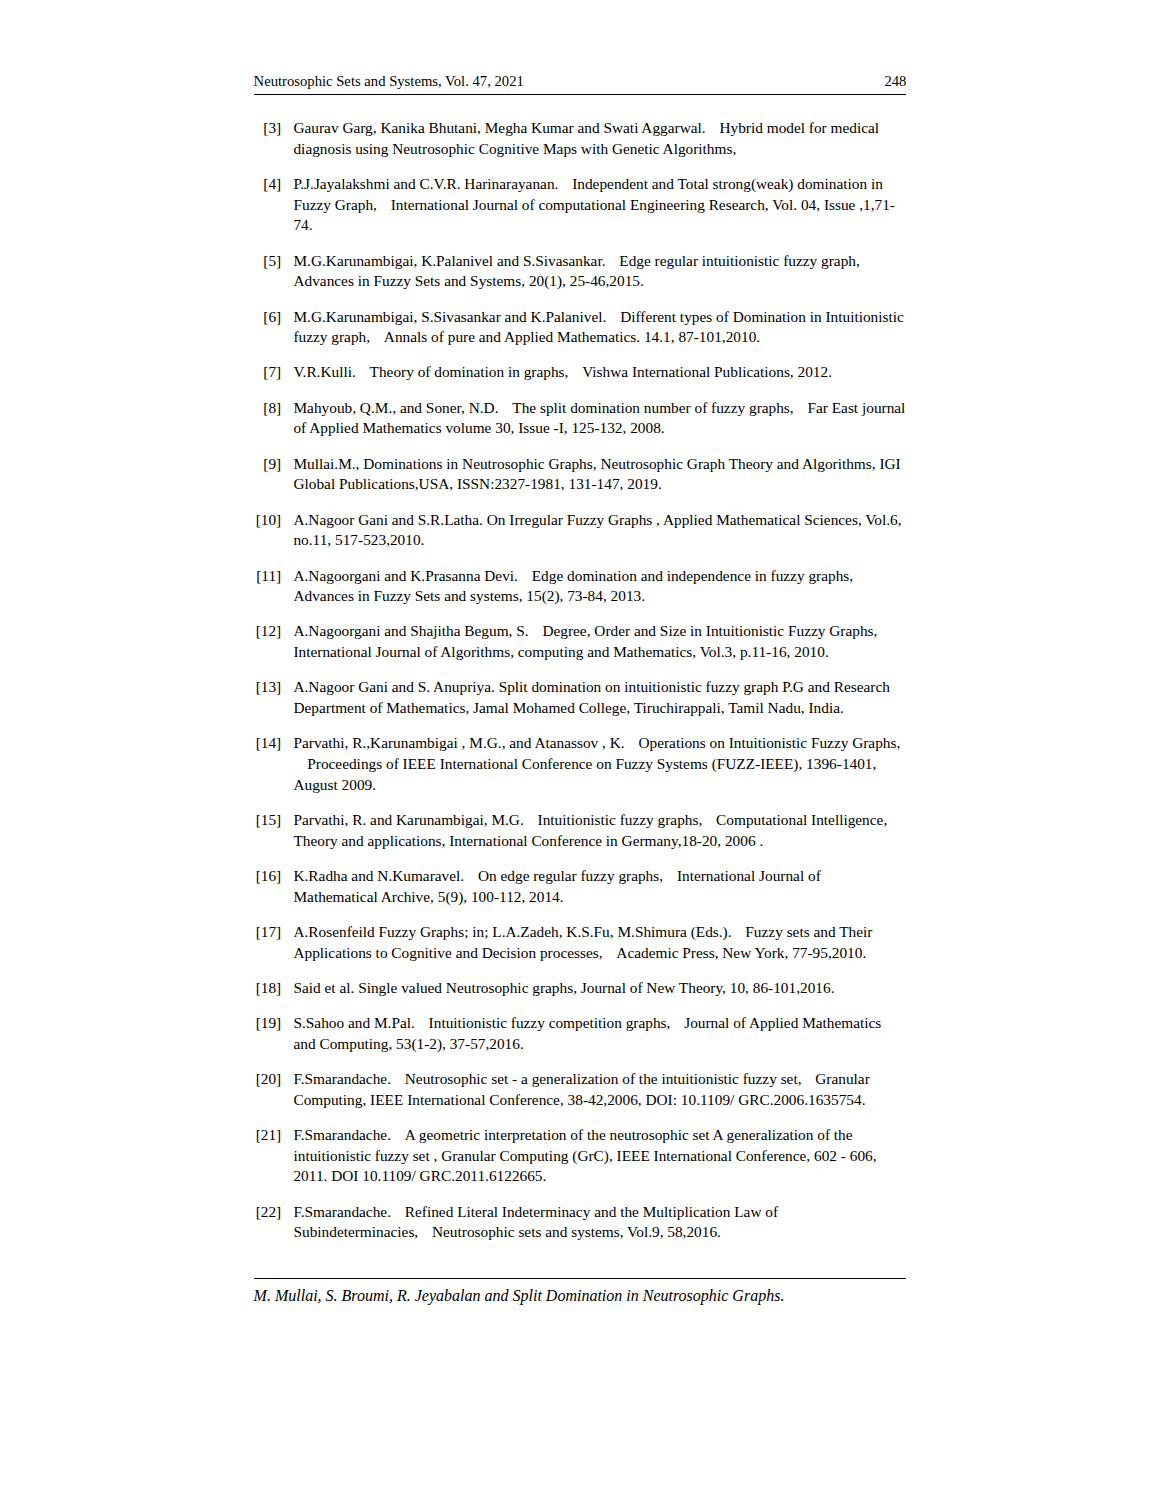Neutrosophic Sets and Systems, Vol. 47, 2021 248
[3] Gaurav Garg, Kanika Bhutani, Megha Kumar and Swati Aggarwal. Hybrid model for medical diagnosis using Neutrosophic Cognitive Maps with Genetic Algorithms,
[4] P.J.Jayalakshmi and C.V.R. Harinarayanan. Independent and Total strong(weak) domination in Fuzzy Graph, International Journal of computational Engineering Research, Vol. 04, Issue ,1,71-74.
[5] M.G.Karunambigai, K.Palanivel and S.Sivasankar. Edge regular intuitionistic fuzzy graph, Advances in Fuzzy Sets and Systems, 20(1), 25-46,2015.
[6] M.G.Karunambigai, S.Sivasankar and K.Palanivel. Different types of Domination in Intuitionistic fuzzy graph, Annals of pure and Applied Mathematics. 14.1, 87-101,2010.
[7] V.R.Kulli. Theory of domination in graphs, Vishwa International Publications, 2012.
[8] Mahyoub, Q.M., and Soner, N.D. The split domination number of fuzzy graphs, Far East journal of Applied Mathematics volume 30, Issue -I, 125-132, 2008.
[9] Mullai.M., Dominations in Neutrosophic Graphs, Neutrosophic Graph Theory and Algorithms, IGI Global Publications,USA, ISSN:2327-1981, 131-147, 2019.
[10] A.Nagoor Gani and S.R.Latha. On Irregular Fuzzy Graphs , Applied Mathematical Sciences, Vol.6, no.11, 517-523,2010.
[11] A.Nagoorgani and K.Prasanna Devi. Edge domination and independence in fuzzy graphs, Advances in Fuzzy Sets and systems, 15(2), 73-84, 2013.
[12] A.Nagoorgani and Shajitha Begum, S. Degree, Order and Size in Intuitionistic Fuzzy Graphs, International Journal of Algorithms, computing and Mathematics, Vol.3, p.11-16, 2010.
[13] A.Nagoor Gani and S. Anupriya. Split domination on intuitionistic fuzzy graph P.G and Research Department of Mathematics, Jamal Mohamed College, Tiruchirappali, Tamil Nadu, India.
[14] Parvathi, R.,Karunambigai , M.G., and Atanassov , K. Operations on Intuitionistic Fuzzy Graphs, Proceedings of IEEE International Conference on Fuzzy Systems (FUZZ-IEEE), 1396-1401, August 2009.
[15] Parvathi, R. and Karunambigai, M.G. Intuitionistic fuzzy graphs, Computational Intelligence, Theory and applications, International Conference in Germany,18-20, 2006 .
[16] K.Radha and N.Kumaravel. On edge regular fuzzy graphs, International Journal of Mathematical Archive, 5(9), 100-112, 2014.
[17] A.Rosenfeild Fuzzy Graphs; in; L.A.Zadeh, K.S.Fu, M.Shimura (Eds.). Fuzzy sets and Their Applications to Cognitive and Decision processes, Academic Press, New York, 77-95,2010.
[18] Said et al. Single valued Neutrosophic graphs, Journal of New Theory, 10, 86-101,2016.
[19] S.Sahoo and M.Pal. Intuitionistic fuzzy competition graphs, Journal of Applied Mathematics and Computing, 53(1-2), 37-57,2016.
[20] F.Smarandache. Neutrosophic set - a generalization of the intuitionistic fuzzy set, Granular Computing, IEEE International Conference, 38-42,2006, DOI: 10.1109/ GRC.2006.1635754.
[21] F.Smarandache. A geometric interpretation of the neutrosophic set A generalization of the intuitionistic fuzzy set , Granular Computing (GrC), IEEE International Conference, 602 - 606, 2011. DOI 10.1109/ GRC.2011.6122665.
[22] F.Smarandache. Refined Literal Indeterminacy and the Multiplication Law of Subindeterminacies, Neutrosophic sets and systems, Vol.9, 58,2016.
M. Mullai, S. Broumi, R. Jeyabalan and Split Domination in Neutrosophic Graphs.